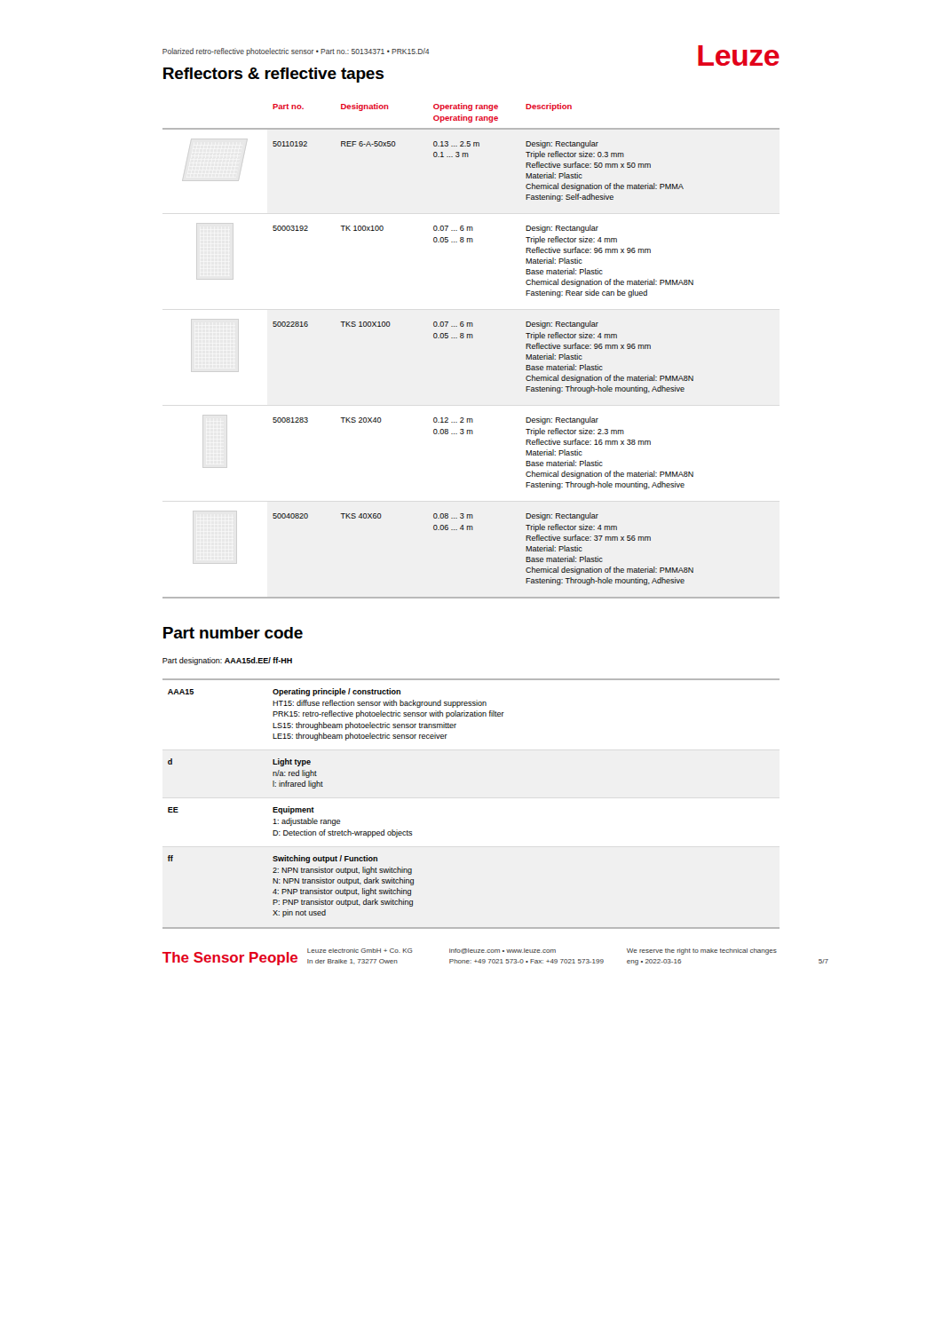Polarized retro-reflective photoelectric sensor • Part no.: 50134371 • PRK15.D/4
Leuze
Reflectors & reflective tapes
| | Part no. | Designation | Operating range Operating range | Description |
| --- | --- | --- | --- | --- |
| | 50110192 | REF 6-A-50x50 | 0.13 ... 2.5 m 0.1 ... 3 m | Design: Rectangular Triple reflector size: 0.3 mm Reflective surface: 50 mm x 50 mm Material: Plastic Chemical designation of the material: PMMA Fastening: Self-adhesive |
| | 50003192 | TK 100x100 | 0.07 ... 6 m 0.05 ... 8 m | Design: Rectangular Triple reflector size: 4 mm Reflective surface: 96 mm x 96 mm Material: Plastic Base material: Plastic Chemical designation of the material: PMMA8N Fastening: Rear side can be glued |
| | 50022816 | TKS 100X100 | 0.07 ... 6 m 0.05 ... 8 m | Design: Rectangular Triple reflector size: 4 mm Reflective surface: 96 mm x 96 mm Material: Plastic Base material: Plastic Chemical designation of the material: PMMA8N Fastening: Through-hole mounting, Adhesive |
| | 50081283 | TKS 20X40 | 0.12 ... 2 m 0.08 ... 3 m | Design: Rectangular Triple reflector size: 2.3 mm Reflective surface: 16 mm x 38 mm Material: Plastic Base material: Plastic Chemical designation of the material: PMMA8N Fastening: Through-hole mounting, Adhesive |
| | 50040820 | TKS 40X60 | 0.08 ... 3 m 0.06 ... 4 m | Design: Rectangular Triple reflector size: 4 mm Reflective surface: 37 mm x 56 mm Material: Plastic Base material: Plastic Chemical designation of the material: PMMA8N Fastening: Through-hole mounting, Adhesive |
Part number code
Part designation: AAA15d.EE/ ff-HH
| AAA15 | Operating principle / construction HT15: diffuse reflection sensor with background suppression PRK15: retro-reflective photoelectric sensor with polarization filter LS15: throughbeam photoelectric sensor transmitter LE15: throughbeam photoelectric sensor receiver |
| d | Light type n/a: red light l: infrared light |
| EE | Equipment 1: adjustable range D: Detection of stretch-wrapped objects |
| ff | Switching output / Function 2: NPN transistor output, light switching N: NPN transistor output, dark switching 4: PNP transistor output, light switching P: PNP transistor output, dark switching X: pin not used |
The Sensor People
Leuze electronic GmbH + Co. KG
In der Braike 1, 73277 Owen
info@leuze.com • www.leuze.com
Phone: +49 7021 573-0 • Fax: +49 7021 573-199
We reserve the right to make technical changes
eng • 2022-03-16
5/7